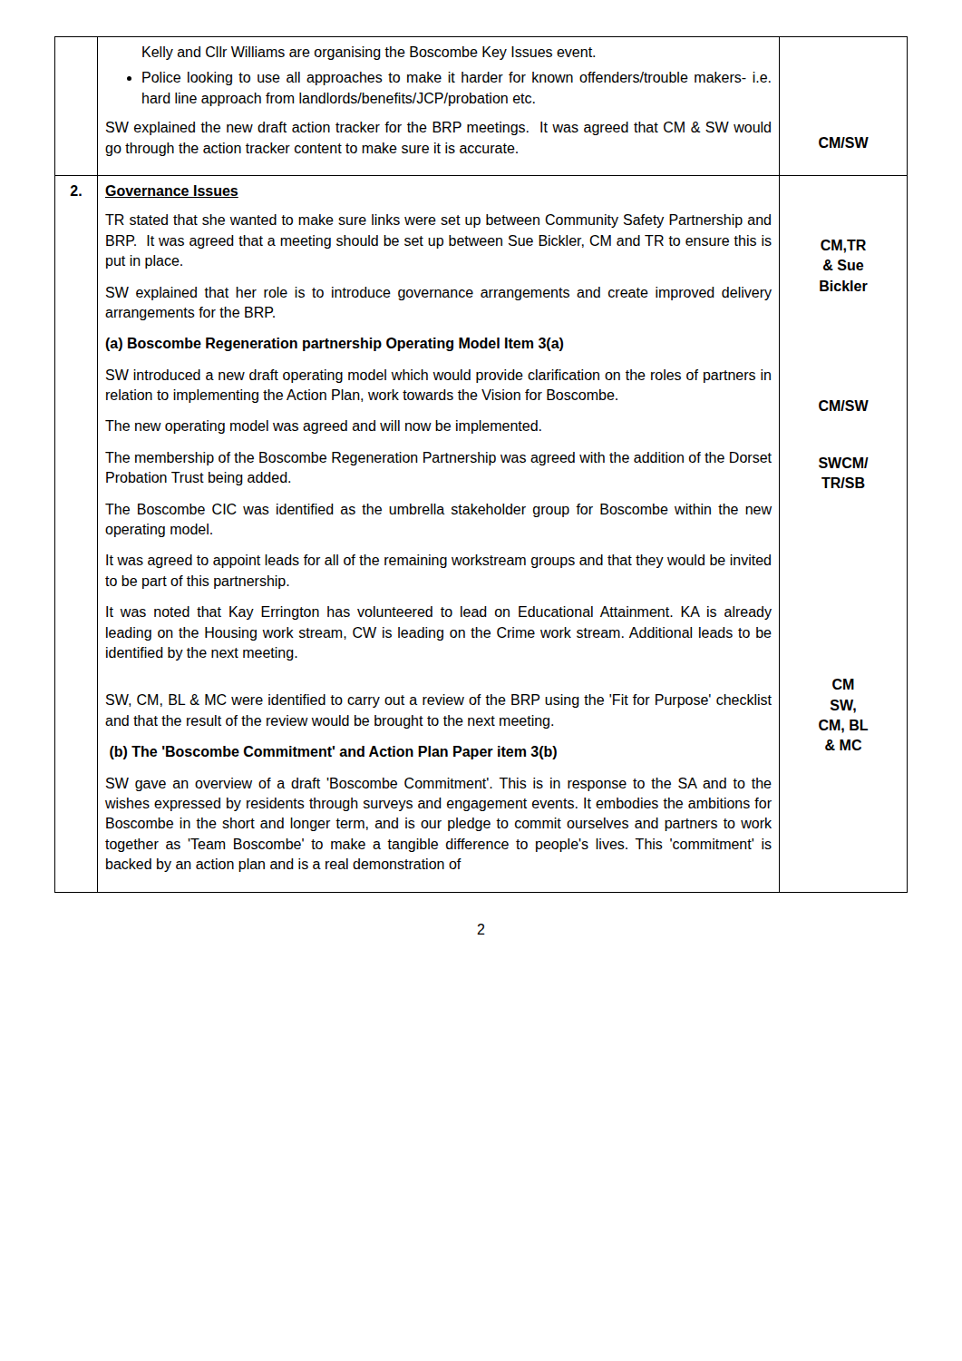| | Kelly and Cllr Williams are organising the Boscombe Key Issues event. Police looking to use all approaches to make it harder for known offenders/trouble makers- i.e. hard line approach from landlords/benefits/JCP/probation etc. SW explained the new draft action tracker for the BRP meetings. It was agreed that CM & SW would go through the action tracker content to make sure it is accurate. | CM/SW |
| 2. | Governance Issues TR stated that she wanted to make sure links were set up between Community Safety Partnership and BRP. It was agreed that a meeting should be set up between Sue Bickler, CM and TR to ensure this is put in place. SW explained that her role is to introduce governance arrangements and create improved delivery arrangements for the BRP. (a) Boscombe Regeneration partnership Operating Model Item 3(a) SW introduced a new draft operating model which would provide clarification on the roles of partners in relation to implementing the Action Plan, work towards the Vision for Boscombe. The new operating model was agreed and will now be implemented. The membership of the Boscombe Regeneration Partnership was agreed with the addition of the Dorset Probation Trust being added. The Boscombe CIC was identified as the umbrella stakeholder group for Boscombe within the new operating model. It was agreed to appoint leads for all of the remaining workstream groups and that they would be invited to be part of this partnership. It was noted that Kay Errington has volunteered to lead on Educational Attainment. KA is already leading on the Housing work stream, CW is leading on the Crime work stream. Additional leads to be identified by the next meeting. SW, CM, BL & MC were identified to carry out a review of the BRP using the 'Fit for Purpose' checklist and that the result of the review would be brought to the next meeting. (b) The 'Boscombe Commitment' and Action Plan Paper item 3(b) SW gave an overview of a draft 'Boscombe Commitment'. This is in response to the SA and to the wishes expressed by residents through surveys and engagement events. It embodies the ambitions for Boscombe in the short and longer term, and is our pledge to commit ourselves and partners to work together as 'Team Boscombe' to make a tangible difference to people's lives. This 'commitment' is backed by an action plan and is a real demonstration of | CM,TR & Sue Bickler CM/SW SWCM/ TR/SB CM SW, CM, BL & MC |
2